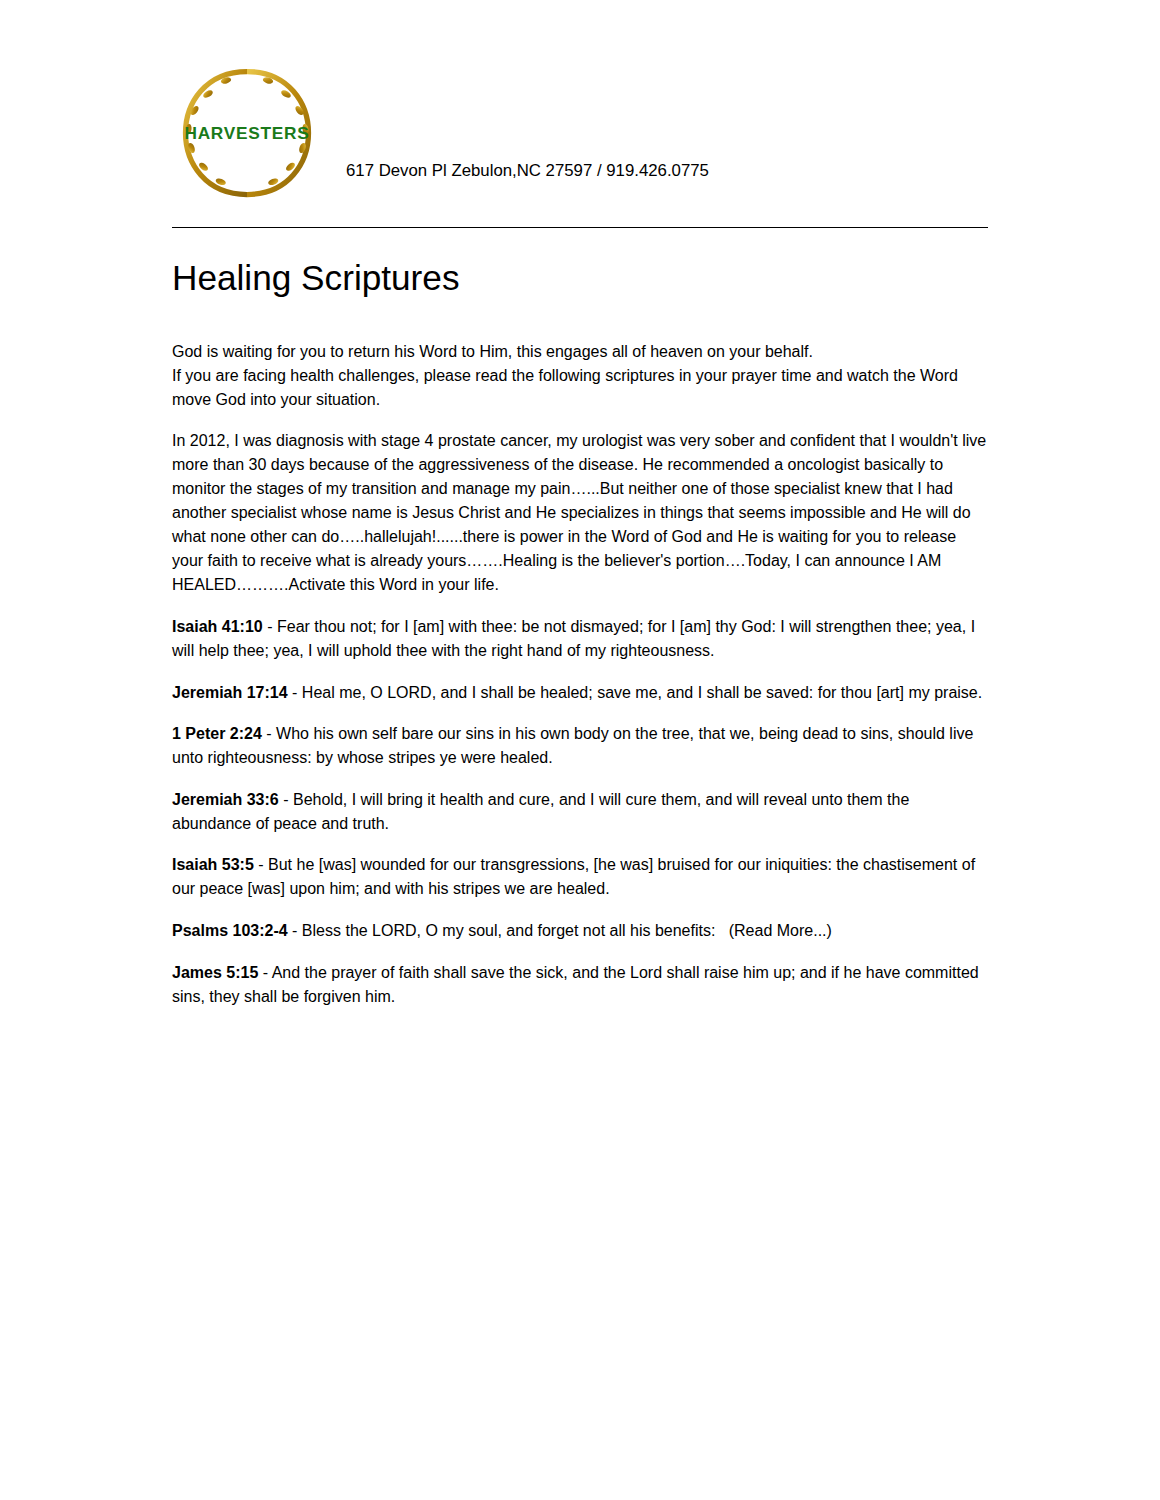HARVESTERS
617 Devon Pl Zebulon,NC 27597 / 919.426.0775
Healing Scriptures
God is waiting for you to return his Word to Him, this engages all of heaven on your behalf.
If you are facing health challenges, please read the following scriptures in your prayer time and watch the Word move God into your situation.
In 2012, I was diagnosis with stage 4 prostate cancer, my urologist was very sober and confident that I wouldn't live more than 30 days because of the aggressiveness of the disease. He recommended a oncologist basically to monitor the stages of my transition and manage my pain…...But neither one of those specialist knew that I had another specialist whose name is Jesus Christ and He specializes in things that seems impossible and He will do what none other can do…..hallelujah!......there is power in the Word of God and He is waiting for you to release your faith to receive what is already yours…….Healing is the believer's portion….Today, I can announce I AM HEALED……….Activate this Word in your life.
Isaiah 41:10 - Fear thou not; for I [am] with thee: be not dismayed; for I [am] thy God: I will strengthen thee; yea, I will help thee; yea, I will uphold thee with the right hand of my righteousness.
Jeremiah 17:14 - Heal me, O LORD, and I shall be healed; save me, and I shall be saved: for thou [art] my praise.
1 Peter 2:24 - Who his own self bare our sins in his own body on the tree, that we, being dead to sins, should live unto righteousness: by whose stripes ye were healed.
Jeremiah 33:6 - Behold, I will bring it health and cure, and I will cure them, and will reveal unto them the abundance of peace and truth.
Isaiah 53:5 - But he [was] wounded for our transgressions, [he was] bruised for our iniquities: the chastisement of our peace [was] upon him; and with his stripes we are healed.
Psalms 103:2-4 - Bless the LORD, O my soul, and forget not all his benefits: (Read More...)
James 5:15 - And the prayer of faith shall save the sick, and the Lord shall raise him up; and if he have committed sins, they shall be forgiven him.